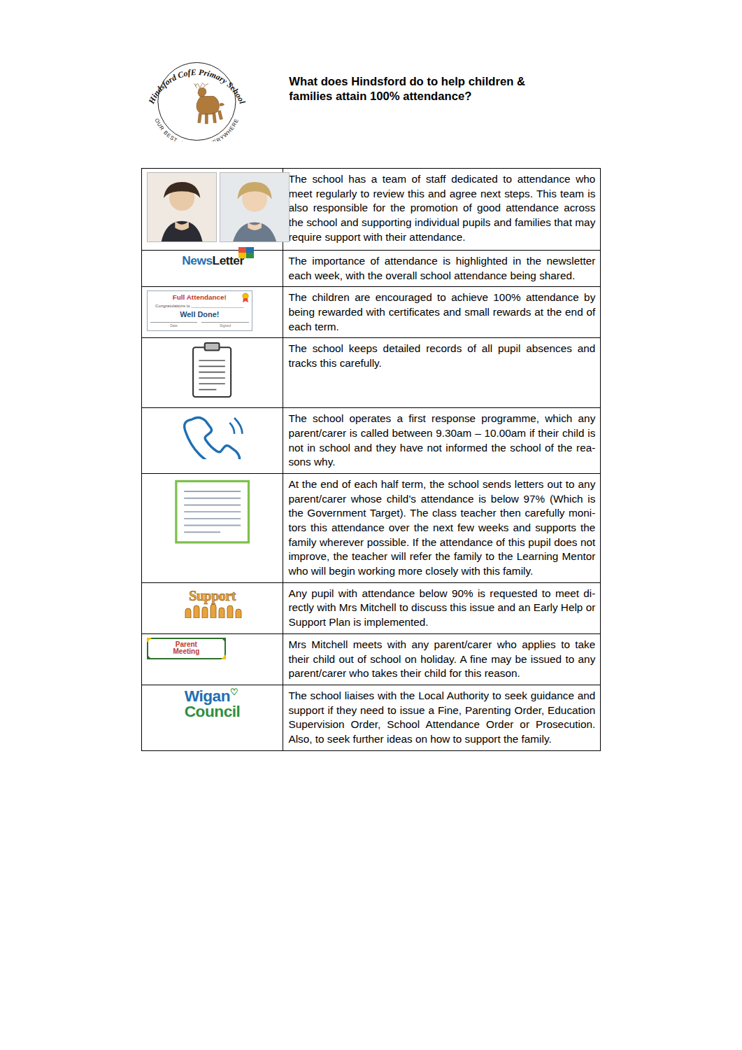Hindsford CofE Primary School OUR BEST, ALWAYS EVERYWHERE
What does Hindsford do to help children & families attain 100% attendance?
| | The school has a team of staff dedicated to attendance who meet regularly to review this and agree next steps. This team is also responsible for the promotion of good attendance across the school and supporting individual pupils and families that may require support with their attendance. |
| News Letter | The importance of attendance is highlighted in the newsletter each week, with the overall school attendance being shared. |
| Full Attendance! Congratulations to ______________________ Well Done! Date Signed | The children are encouraged to achieve 100% attendance by being rewarded with certificates and small rewards at the end of each term. |
| | The school keeps detailed records of all pupil absences and tracks this carefully. |
| | The school operates a first response programme, which any parent/carer is called between 9.30am – 10.00am if their child is not in school and they have not informed the school of the reasons why. |
| | At the end of each half term, the school sends letters out to any parent/carer whose child’s attendance is below 97% (Which is the Government Target). The class teacher then carefully monitors this attendance over the next few weeks and supports the family wherever possible. If the attendance of this pupil does not improve, the teacher will refer the family to the Learning Mentor who will begin working more closely with this family. |
| Support | Any pupil with attendance below 90% is requested to meet directly with Mrs Mitchell to discuss this issue and an Early Help or Support Plan is implemented. |
| Parent Meeting | Mrs Mitchell meets with any parent/carer who applies to take their child out of school on holiday. A fine may be issued to any parent/carer who takes their child for this reason. |
| Wigan ♡ Council | The school liaises with the Local Authority to seek guidance and support if they need to issue a Fine, Parenting Order, Education Supervision Order, School Attendance Order or Prosecution. Also, to seek further ideas on how to support the family. |